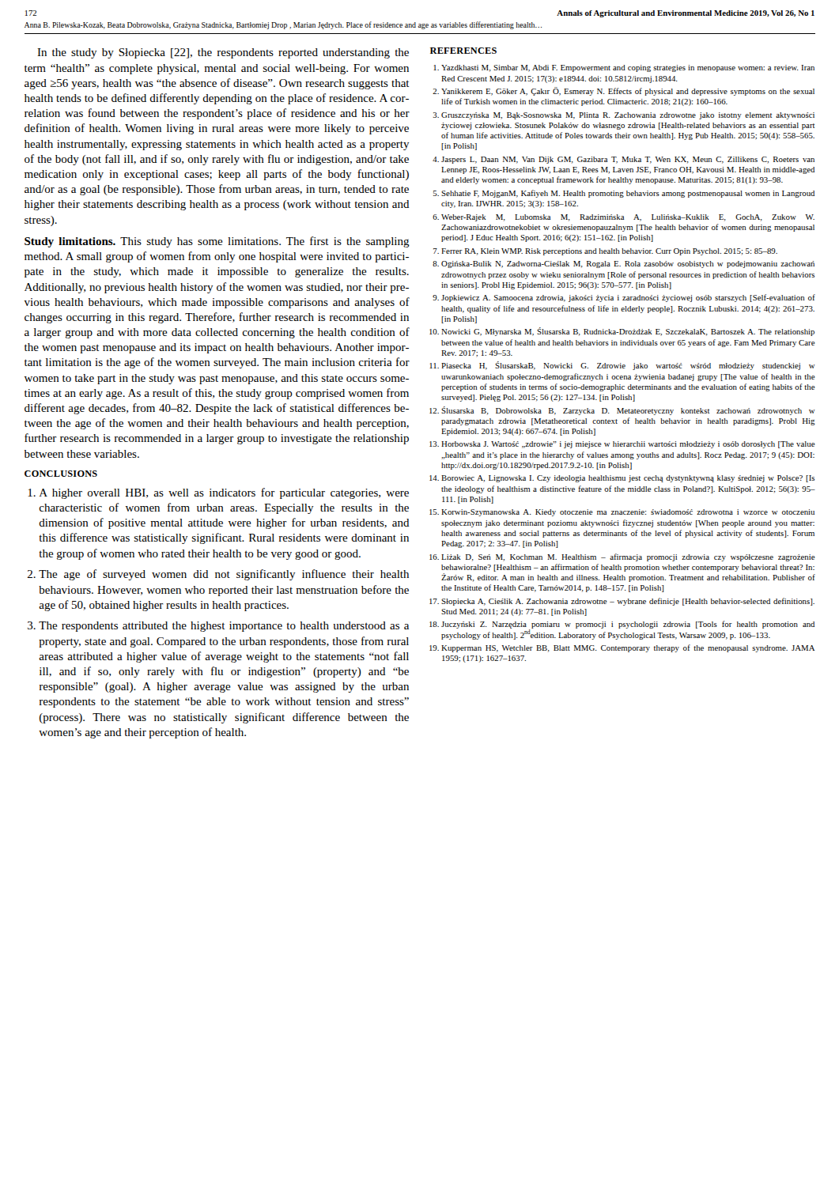172
Annals of Agricultural and Environmental Medicine 2019, Vol 26, No 1
Anna B. Pilewska-Kozak, Beata Dobrowolska, Grażyna Stadnicka, Bartłomiej Drop , Marian Jędrych. Place of residence and age as variables differentiating health…
In the study by Słopiecka [22], the respondents reported understanding the term “health” as complete physical, mental and social well-being. For women aged ≥56 years, health was “the absence of disease”. Own research suggests that health tends to be defined differently depending on the place of residence. A correlation was found between the respondent’s place of residence and his or her definition of health. Women living in rural areas were more likely to perceive health instrumentally, expressing statements in which health acted as a property of the body (not fall ill, and if so, only rarely with flu or indigestion, and/or take medication only in exceptional cases; keep all parts of the body functional) and/or as a goal (be responsible). Those from urban areas, in turn, tended to rate higher their statements describing health as a process (work without tension and stress).
Study limitations. This study has some limitations. The first is the sampling method. A small group of women from only one hospital were invited to participate in the study, which made it impossible to generalize the results. Additionally, no previous health history of the women was studied, nor their previous health behaviours, which made impossible comparisons and analyses of changes occurring in this regard. Therefore, further research is recommended in a larger group and with more data collected concerning the health condition of the women past menopause and its impact on health behaviours. Another important limitation is the age of the women surveyed. The main inclusion criteria for women to take part in the study was past menopause, and this state occurs sometimes at an early age. As a result of this, the study group comprised women from different age decades, from 40–82. Despite the lack of statistical differences between the age of the women and their health behaviours and health perception, further research is recommended in a larger group to investigate the relationship between these variables.
Conclusions
A higher overall HBI, as well as indicators for particular categories, were characteristic of women from urban areas. Especially the results in the dimension of positive mental attitude were higher for urban residents, and this difference was statistically significant. Rural residents were dominant in the group of women who rated their health to be very good or good.
The age of surveyed women did not significantly influence their health behaviours. However, women who reported their last menstruation before the age of 50, obtained higher results in health practices.
The respondents attributed the highest importance to health understood as a property, state and goal. Compared to the urban respondents, those from rural areas attributed a higher value of average weight to the statements “not fall ill, and if so, only rarely with flu or indigestion” (property) and “be responsible” (goal). A higher average value was assigned by the urban respondents to the statement “be able to work without tension and stress” (process). There was no statistically significant difference between the women’s age and their perception of health.
References
Yazdkhasti M, Simbar M, Abdi F. Empowerment and coping strategies in menopause women: a review. Iran Red Crescent Med J. 2015; 17(3): e18944. doi: 10.5812/ircmj.18944.
Yanikkerem E, Göker A, Çakır Ö, Esmeray N. Effects of physical and depressive symptoms on the sexual life of Turkish women in the climacteric period. Climacteric. 2018; 21(2): 160–166.
Gruszczyńska M, Bąk-Sosnowska M, Plinta R. Zachowania zdrowotne jako istotny element aktywności życiowej człowieka. Stosunek Polaków do własnego zdrowia [Health-related behaviors as an essential part of human life activities. Attitude of Poles towards their own health]. Hyg Pub Health. 2015; 50(4): 558–565. [in Polish]
Jaspers L, Daan NM, Van Dijk GM, Gazibara T, Muka T, Wen KX, Meun C, Zillikens C, Roeters van Lennep JE, Roos-Hesselink JW, Laan E, Rees M, Laven JSE, Franco OH, Kavousi M. Health in middle-aged and elderly women: a conceptual framework for healthy menopause. Maturitas. 2015; 81(1): 93–98.
Sehhatie F, MojganM, Kafiyeh M. Health promoting behaviors among postmenopausal women in Langroud city, Iran. IJWHR. 2015; 3(3): 158–162.
Weber-Rajek M, Lubomska M, Radzimińska A, Lulińska–Kuklik E, GochA, Zukow W. Zachowaniazdrowotnekobiet w okresiemenopauzalnym [The health behavior of women during menopausal period]. J Educ Health Sport. 2016; 6(2): 151–162. [in Polish]
Ferrer RA, Klein WMP. Risk perceptions and health behavior. Curr Opin Psychol. 2015; 5: 85–89.
Ogińska-Bulik N, Zadworna-Cieślak M, Rogala E. Rola zasobów osobistych w podejmowaniu zachowań zdrowotnych przez osoby w wieku senioralnym [Role of personal resources in prediction of health behaviors in seniors]. Probl Hig Epidemiol. 2015; 96(3): 570–577. [in Polish]
Jopkiewicz A. Samoocena zdrowia, jakości życia i zaradności życiowej osób starszych [Self-evaluation of health, quality of life and resourcefulness of life in elderly people]. Rocznik Lubuski. 2014; 4(2): 261–273. [in Polish]
Nowicki G, Młynarska M, Ślusarska B, Rudnicka-Drożdżak E, SzczekalaK, Bartoszek A. The relationship between the value of health and health behaviors in individuals over 65 years of age. Fam Med Primary Care Rev. 2017; 1: 49–53.
Piasecka H, ŚlusarskaB, Nowicki G. Zdrowie jako wartość wśród młodzieży studenckiej w uwarunkowaniach społeczno-demograficznych i ocena żywienia badanej grupy [The value of health in the perception of students in terms of socio-demographic determinants and the evaluation of eating habits of the surveyed]. Pielęg Pol. 2015; 56 (2): 127–134. [in Polish]
Ślusarska B, Dobrowolska B, Zarzycka D. Metateoretyczny kontekst zachowań zdrowotnych w paradygmatach zdrowia [Metatheoretical context of health behavior in health paradigms]. Probl Hig Epidemiol. 2013; 94(4): 667–674. [in Polish]
Horbowska J. Wartość „zdrowie” i jej miejsce w hierarchii wartości młodzieży i osób dorosłych [The value „health” and it’s place in the hierarchy of values among youths and adults]. Rocz Pedag. 2017; 9 (45): DOI: http://dx.doi.org/10.18290/rped.2017.9.2-10. [in Polish]
Borowiec A, Lignowska I. Czy ideologia healthismu jest cechą dystynktywną klasy średniej w Polsce? [Is the ideology of healthism a distinctive feature of the middle class in Poland?]. KultiSpoł. 2012; 56(3): 95–111. [in Polish]
Korwin-Szymanowska A. Kiedy otoczenie ma znaczenie: świadomość zdrowotna i wzorce w otoczeniu społecznym jako determinant poziomu aktywności fizycznej studentów [When people around you matter: health awareness and social patterns as determinants of the level of physical activity of students]. Forum Pedag. 2017; 2: 33–47. [in Polish]
Liżak D, Seń M, Kochman M. Healthism – afirmacja promocji zdrowia czy współczesne zagrożenie behawioralne? [Healthism – an affirmation of health promotion whether contemporary behavioral threat? In: Żarów R, editor. A man in health and illness. Health promotion. Treatment and rehabilitation. Publisher of the Institute of Health Care, Tarnów2014, p. 148–157. [in Polish]
Słopiecka A, Cieślik A. Zachowania zdrowotne – wybrane definicje [Health behavior-selected definitions]. Stud Med. 2011; 24 (4): 77–81. [in Polish]
Juczyński Z. Narzędzia pomiaru w promocji i psychologii zdrowia [Tools for health promotion and psychology of health]. 2ndedition. Laboratory of Psychological Tests, Warsaw 2009, p. 106–133.
Kupperman HS, Wetchler BB, Blatt MMG. Contemporary therapy of the menopausal syndrome. JAMA 1959; (171): 1627–1637.